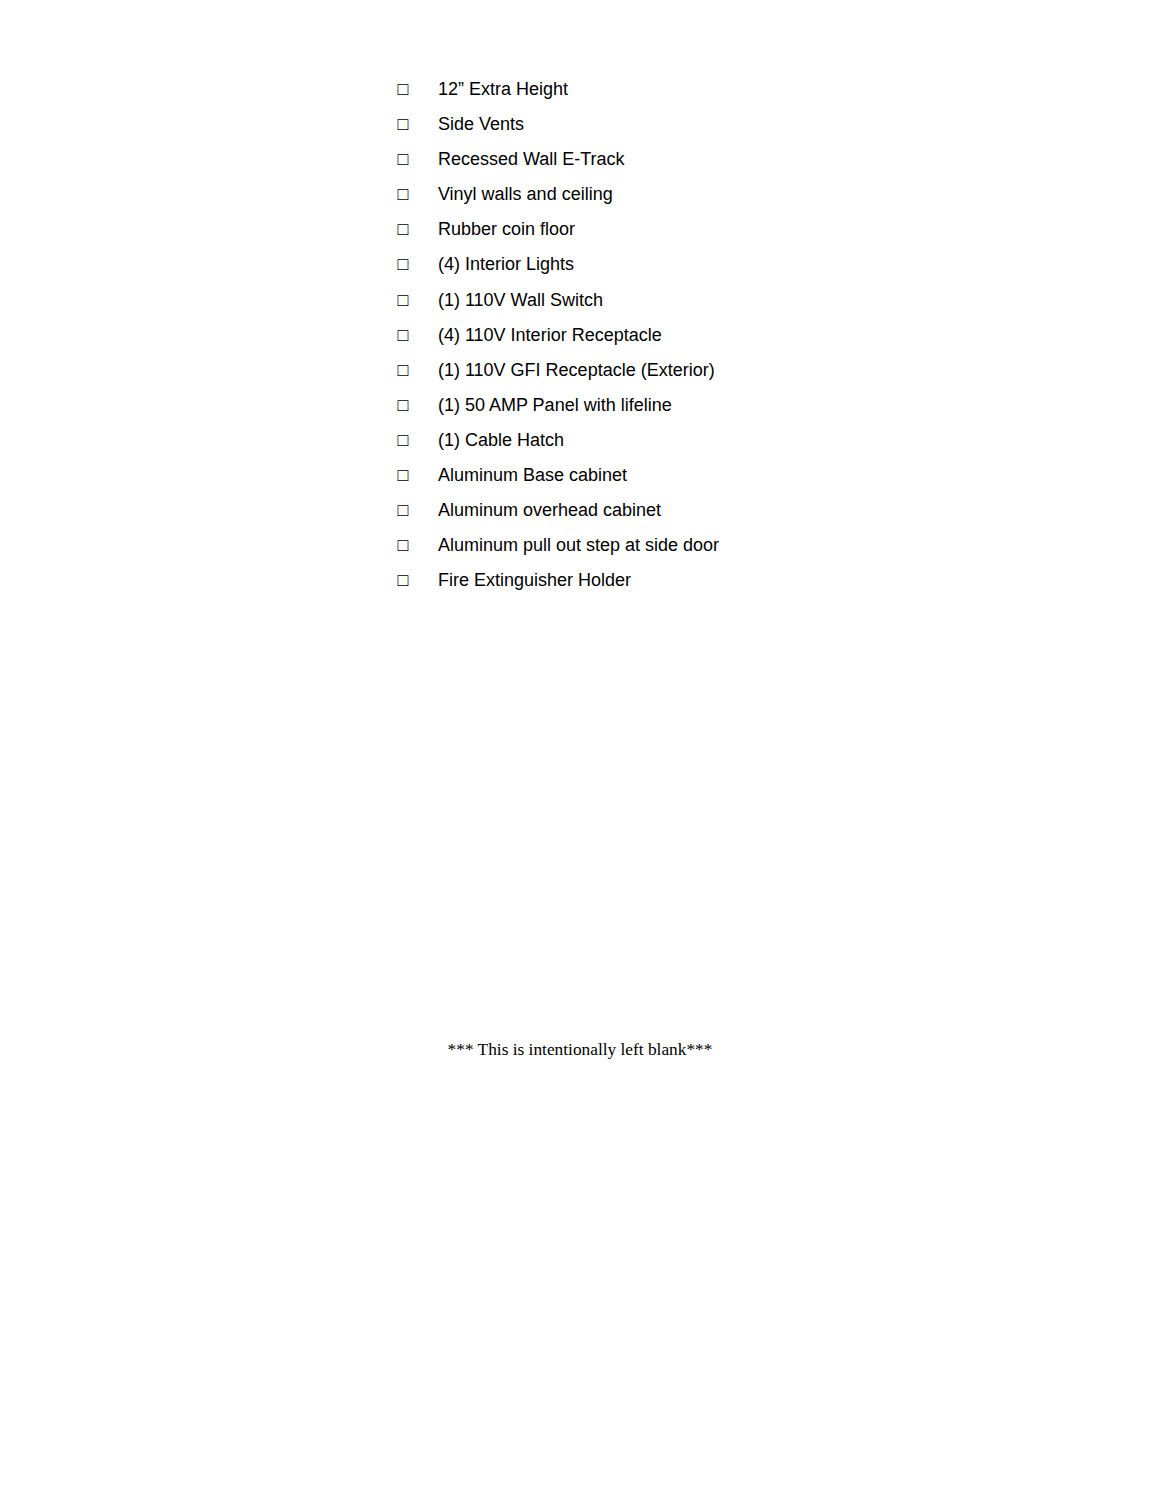12” Extra Height
Side Vents
Recessed Wall E-Track
Vinyl walls and ceiling
Rubber coin floor
(4) Interior Lights
(1) 110V Wall Switch
(4) 110V Interior Receptacle
(1) 110V GFI Receptacle (Exterior)
(1) 50 AMP Panel with lifeline
(1) Cable Hatch
Aluminum Base cabinet
Aluminum overhead cabinet
Aluminum pull out step at side door
Fire Extinguisher Holder
*** This is intentionally left blank***